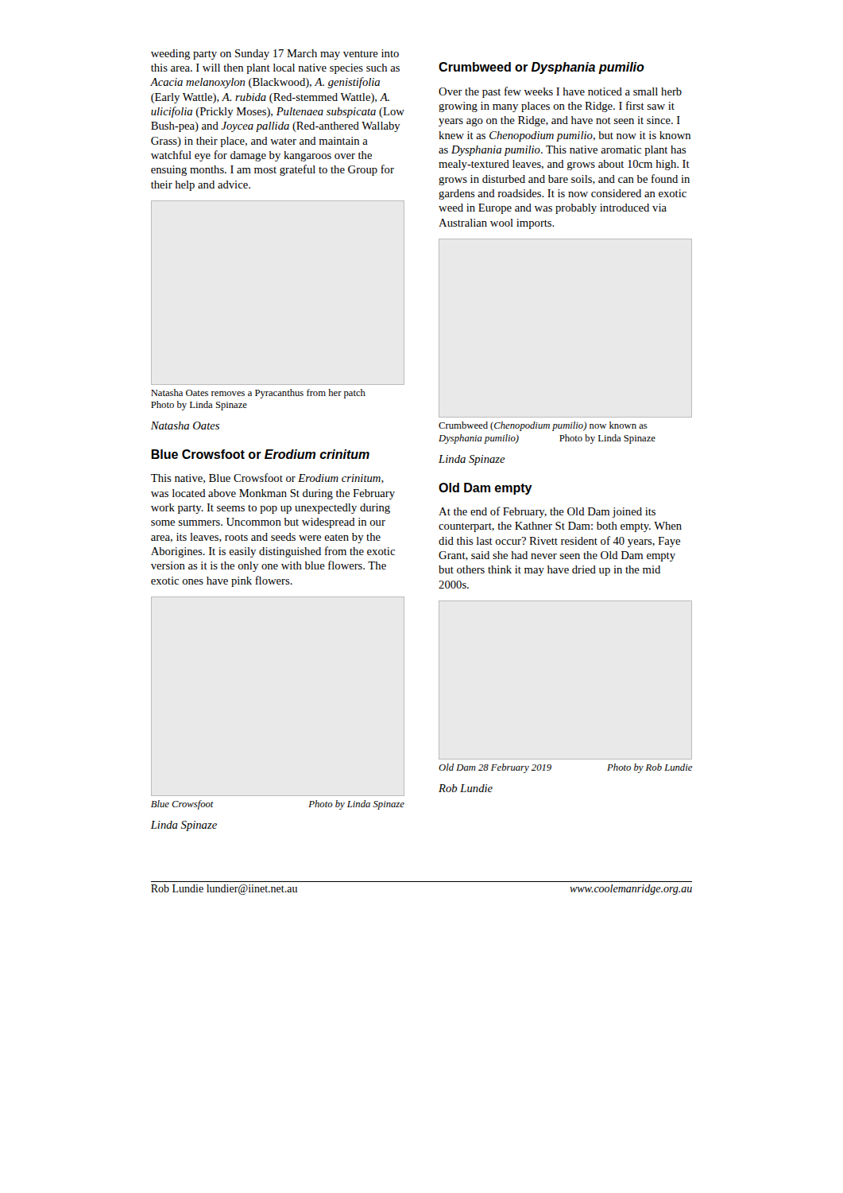weeding party on Sunday 17 March may venture into this area. I will then plant local native species such as Acacia melanoxylon (Blackwood), A. genistifolia (Early Wattle), A. rubida (Red-stemmed Wattle), A. ulicifolia (Prickly Moses), Pultenaea subspicata (Low Bush-pea) and Joycea pallida (Red-anthered Wallaby Grass) in their place, and water and maintain a watchful eye for damage by kangaroos over the ensuing months. I am most grateful to the Group for their help and advice.
Natasha Oates removes a Pyracanthus from her patch
Photo by Linda Spinaze
Natasha Oates
Blue Crowsfoot or Erodium crinitum
This native, Blue Crowsfoot or Erodium crinitum, was located above Monkman St during the February work party. It seems to pop up unexpectedly during some summers. Uncommon but widespread in our area, its leaves, roots and seeds were eaten by the Aborigines. It is easily distinguished from the exotic version as it is the only one with blue flowers. The exotic ones have pink flowers.
Blue Crowsfoot Photo by Linda Spinaze
Linda Spinaze
Crumbweed or Dysphania pumilio
Over the past few weeks I have noticed a small herb growing in many places on the Ridge. I first saw it years ago on the Ridge, and have not seen it since. I knew it as Chenopodium pumilio, but now it is known as Dysphania pumilio. This native aromatic plant has mealy-textured leaves, and grows about 10cm high. It grows in disturbed and bare soils, and can be found in gardens and roadsides. It is now considered an exotic weed in Europe and was probably introduced via Australian wool imports.
Crumbweed (Chenopodium pumilio) now known as Dysphania pumilio) Photo by Linda Spinaze
Linda Spinaze
Old Dam empty
At the end of February, the Old Dam joined its counterpart, the Kathner St Dam: both empty. When did this last occur? Rivett resident of 40 years, Faye Grant, said she had never seen the Old Dam empty but others think it may have dried up in the mid 2000s.
Old Dam 28 February 2019 Photo by Rob Lundie
Rob Lundie
Rob Lundie lundier@iinet.net.au
www.coolemanridge.org.au